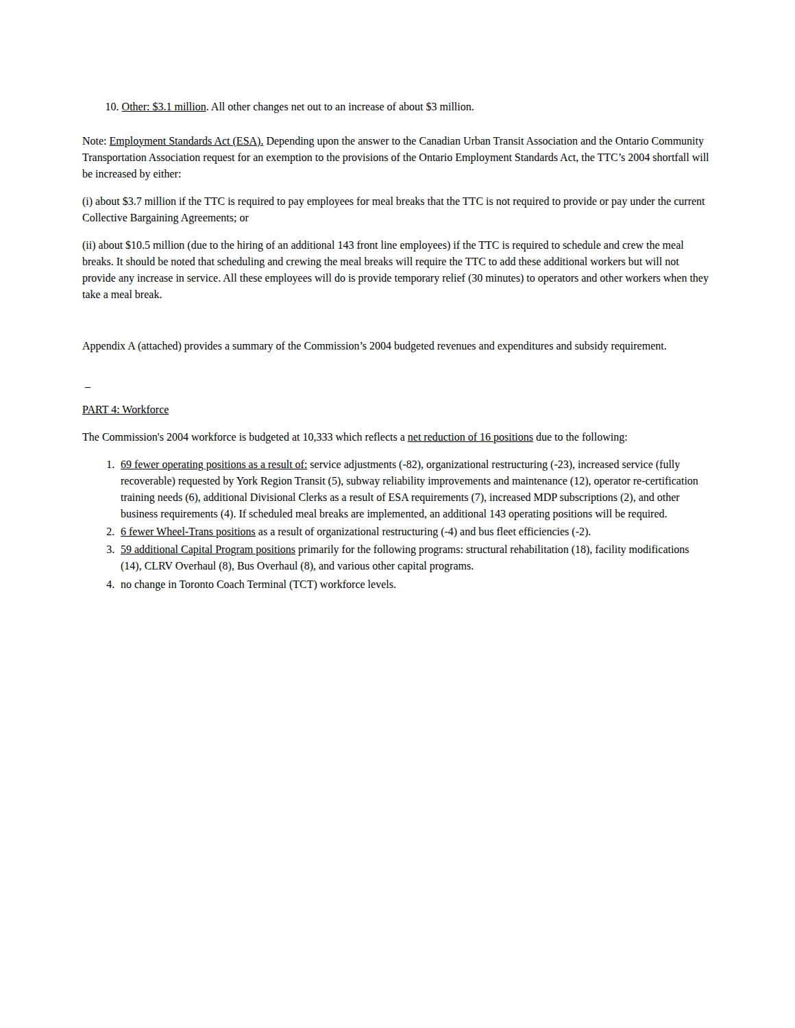10. Other: $3.1 million. All other changes net out to an increase of about $3 million.
Note: Employment Standards Act (ESA). Depending upon the answer to the Canadian Urban Transit Association and the Ontario Community Transportation Association request for an exemption to the provisions of the Ontario Employment Standards Act, the TTC’s 2004 shortfall will be increased by either:
(i) about $3.7 million if the TTC is required to pay employees for meal breaks that the TTC is not required to provide or pay under the current Collective Bargaining Agreements; or
(ii) about $10.5 million (due to the hiring of an additional 143 front line employees) if the TTC is required to schedule and crew the meal breaks. It should be noted that scheduling and crewing the meal breaks will require the TTC to add these additional workers but will not provide any increase in service. All these employees will do is provide temporary relief (30 minutes) to operators and other workers when they take a meal break.
Appendix A (attached) provides a summary of the Commission’s 2004 budgeted revenues and expenditures and subsidy requirement.
–
PART 4: Workforce
The Commission's 2004 workforce is budgeted at 10,333 which reflects a net reduction of 16 positions due to the following:
69 fewer operating positions as a result of: service adjustments (-82), organizational restructuring (-23), increased service (fully recoverable) requested by York Region Transit (5), subway reliability improvements and maintenance (12), operator re-certification training needs (6), additional Divisional Clerks as a result of ESA requirements (7), increased MDP subscriptions (2), and other business requirements (4). If scheduled meal breaks are implemented, an additional 143 operating positions will be required.
6 fewer Wheel-Trans positions as a result of organizational restructuring (-4) and bus fleet efficiencies (-2).
59 additional Capital Program positions primarily for the following programs: structural rehabilitation (18), facility modifications (14), CLRV Overhaul (8), Bus Overhaul (8), and various other capital programs.
no change in Toronto Coach Terminal (TCT) workforce levels.